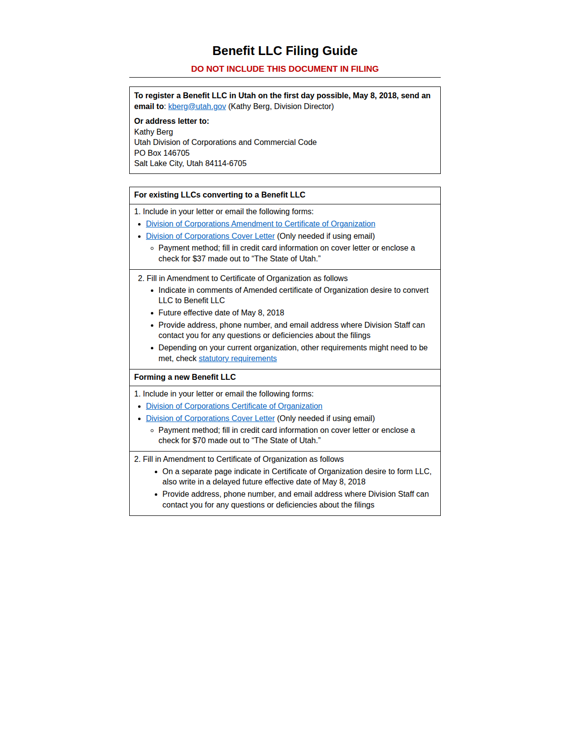Benefit LLC Filing Guide
DO NOT INCLUDE THIS DOCUMENT IN FILING
| To register a Benefit LLC in Utah on the first day possible, May 8, 2018, send an email to : kberg@utah.gov (Kathy Berg, Division Director) Or address letter to: Kathy Berg Utah Division of Corporations and Commercial Code PO Box 146705 Salt Lake City, Utah 84114-6705 |
| For existing LLCs converting to a Benefit LLC |
| 1. Include in your letter or email the following forms: Division of Corporations Amendment to Certificate of Organization Division of Corporations Cover Letter (Only needed if using email) Payment method; fill in credit card information on cover letter or enclose a check for $37 made out to “The State of Utah.” |
| Fill in Amendment to Certificate of Organization as follows Indicate in comments of Amended certificate of Organization desire to convert LLC to Benefit LLC Future effective date of May 8, 2018 Provide address, phone number, and email address where Division Staff can contact you for any questions or deficiencies about the filings Depending on your current organization, other requirements might need to be met, check statutory requirements |
| Forming a new Benefit LLC |
| 1. Include in your letter or email the following forms: Division of Corporations Certificate of Organization Division of Corporations Cover Letter (Only needed if using email) Payment method; fill in credit card information on cover letter or enclose a check for $70 made out to “The State of Utah.” |
| 2. Fill in Amendment to Certificate of Organization as follows On a separate page indicate in Certificate of Organization desire to form LLC, also write in a delayed future effective date of May 8, 2018 Provide address, phone number, and email address where Division Staff can contact you for any questions or deficiencies about the filings |